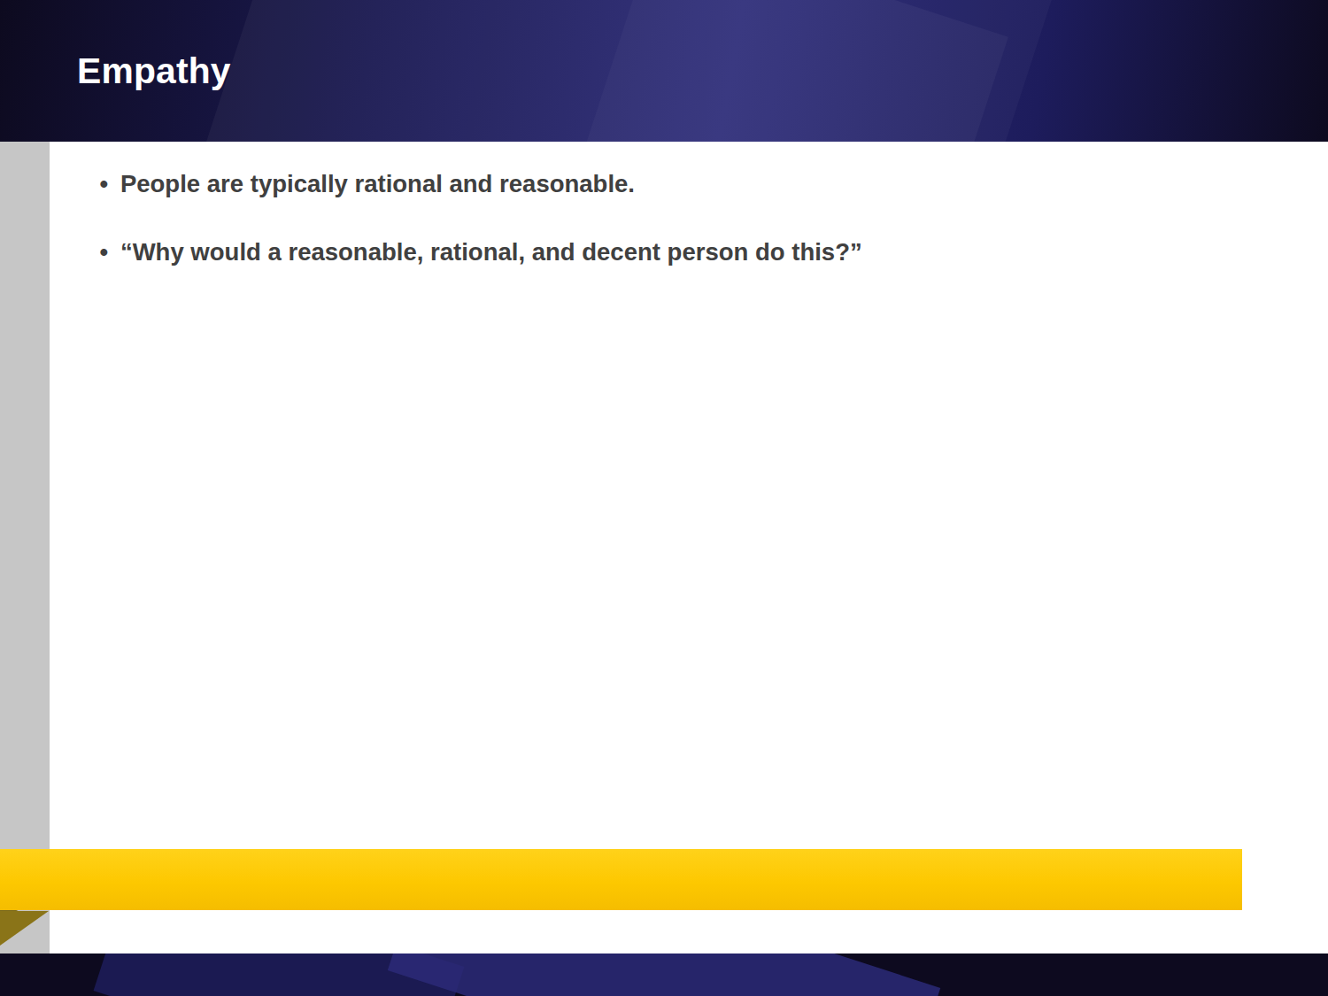Empathy
People are typically rational and reasonable.
“Why would a reasonable, rational, and decent person do this?”